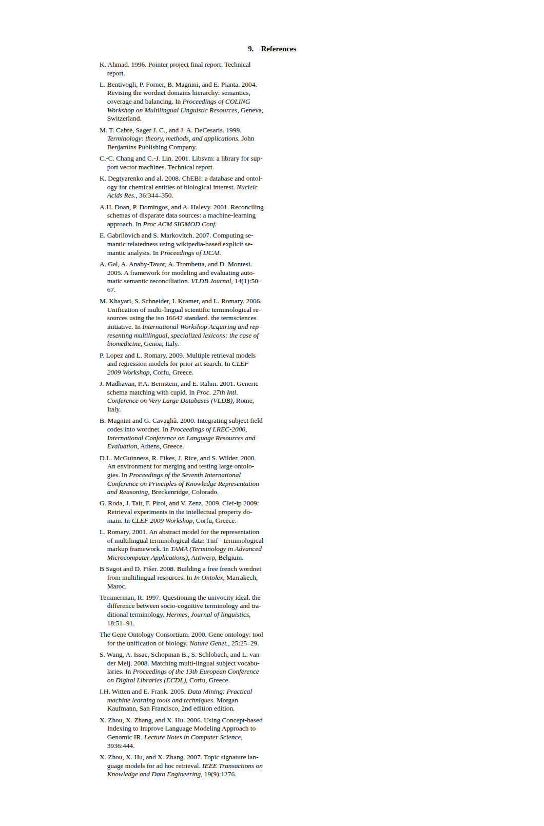9. References
K. Ahmad. 1996. Pointer project final report. Technical report.
L. Bentivogli, P. Forner, B. Magnini, and E. Pianta. 2004. Revising the wordnet domains hierarchy: semantics, coverage and balancing. In Proceedings of COLING Workshop on Multilingual Linguistic Resources, Geneva, Switzerland.
M. T. Cabré, Sager J. C., and J. A. DeCesaris. 1999. Terminology: theory, methods, and applications. John Benjamins Publishing Company.
C.-C. Chang and C.-J. Lin. 2001. Libsvm: a library for support vector machines. Technical report.
K. Degtyarenko and al. 2008. ChEBI: a database and ontology for chemical entities of biological interest. Nucleic Acids Res., 36:344–350.
A.H. Doan, P. Domingos, and A. Halevy. 2001. Reconciling schemas of disparate data sources: a machine-learning approach. In Proc ACM SIGMOD Conf.
E. Gabrilovich and S. Markovitch. 2007. Computing semantic relatedness using wikipedia-based explicit semantic analysis. In Proceedings of IJCAI.
A. Gal, A. Anaby-Tavor, A. Trombetta, and D. Montesi. 2005. A framework for modeling and evaluating automatic semantic reconciliation. VLDB Journal, 14(1):50–67.
M. Khayari, S. Schneider, I. Kramer, and L. Romary. 2006. Unification of multi-lingual scientific terminological resources using the iso 16642 standard. the termsciences initiative. In International Workshop Acquiring and representing multilingual, specialized lexicons: the case of biomedicine, Genoa, Italy.
P. Lopez and L. Romary. 2009. Multiple retrieval models and regression models for prior art search. In CLEF 2009 Workshop, Corfu, Greece.
J. Madhavan, P.A. Bernstein, and E. Rahm. 2001. Generic schema matching with cupid. In Proc. 27th Intl. Conference on Very Large Databases (VLDB), Rome, Italy.
B. Magnini and G. Cavaglià. 2000. Integrating subject field codes into wordnet. In Proceedings of LREC-2000, International Conference on Language Resources and Evaluation, Athens, Greece.
D.L. McGuinness, R. Fikes, J. Rice, and S. Wilder. 2000. An environment for merging and testing large ontologies. In Proceedings of the Seventh International Conference on Principles of Knowledge Representation and Reasoning, Breckenridge, Colorado.
G. Roda, J. Tait, F. Piroi, and V. Zenz. 2009. Clef-ip 2009: Retrieval experiments in the intellectual property domain. In CLEF 2009 Workshop, Corfu, Greece.
L. Romary. 2001. An abstract model for the representation of multilingual terminological data: Tmf - terminological markup framework. In TAMA (Terminology in Advanced Microcomputer Applications), Antwerp, Belgium.
B Sagot and D. Fišer. 2008. Building a free french wordnet from multilingual resources. In In Ontolex, Marrakech, Maroc.
Temmerman, R. 1997. Questioning the univocity ideal. the difference between socio-cognitive terminology and traditional terminology. Hermes, Journal of linguistics, 18:51–91.
The Gene Ontology Consortium. 2000. Gene ontology: tool for the unification of biology. Nature Genet., 25:25–29.
S. Wang, A. Issac, Schopman B., S. Schlobach, and L. van der Meij. 2008. Matching multi-lingual subject vocabularies. In Proceedings of the 13th European Conference on Digital Libraries (ECDL), Corfu, Greece.
I.H. Witten and E. Frank. 2005. Data Mining: Practical machine learning tools and techniques. Morgan Kaufmann, San Francisco, 2nd edition edition.
X. Zhou, X. Zhang, and X. Hu. 2006. Using Concept-based Indexing to Improve Language Modeling Approach to Genomic IR. Lecture Notes in Computer Science, 3936:444.
X. Zhou, X. Hu, and X. Zhang. 2007. Topic signature language models for ad hoc retrieval. IEEE Transactions on Knowledge and Data Engineering, 19(9):1276.